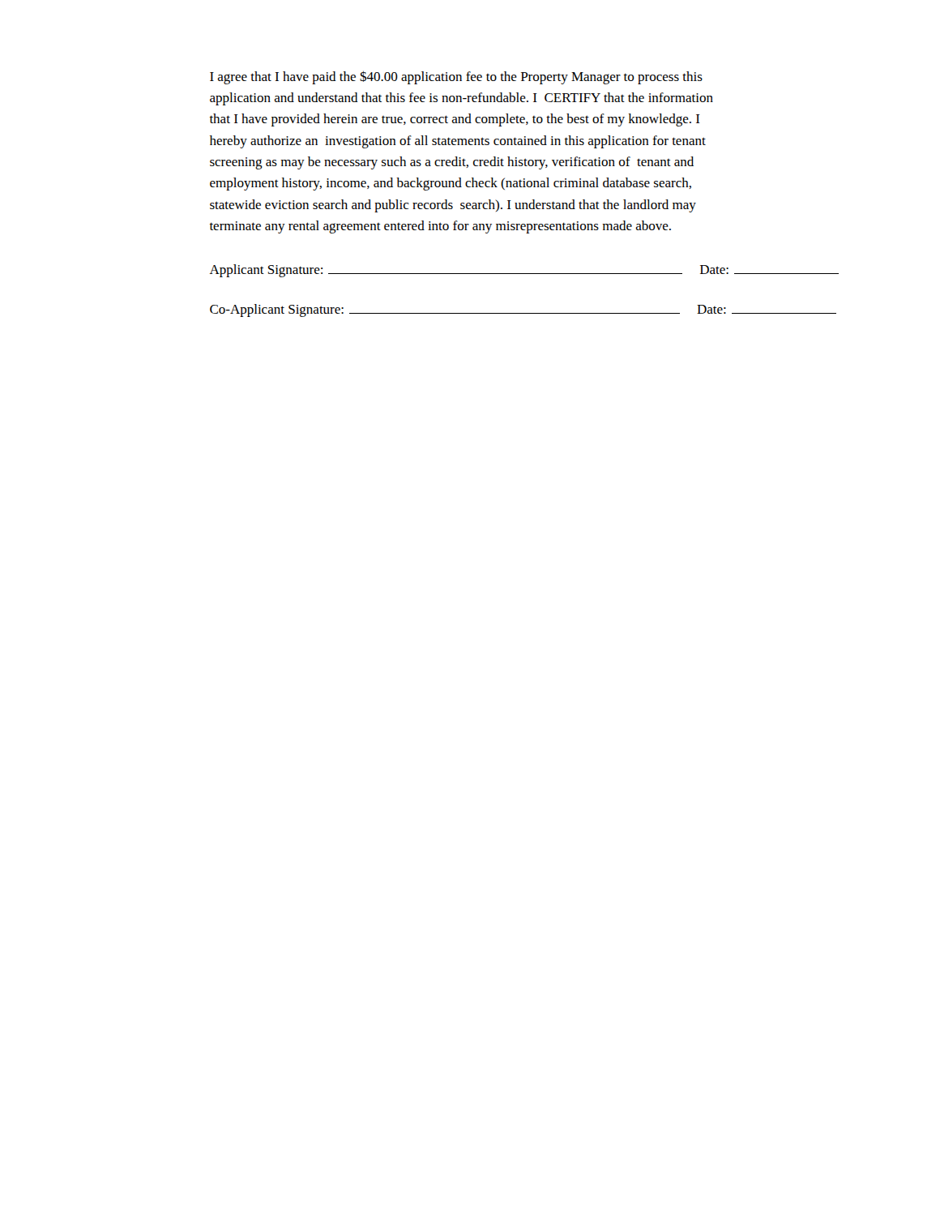I agree that I have paid the $40.00 application fee to the Property Manager to process this application and understand that this fee is non-refundable. I CERTIFY that the information that I have provided herein are true, correct and complete, to the best of my knowledge. I hereby authorize an investigation of all statements contained in this application for tenant screening as may be necessary such as a credit, credit history, verification of tenant and employment history, income, and background check (national criminal database search, statewide eviction search and public records search). I understand that the landlord may terminate any rental agreement entered into for any misrepresentations made above.
Applicant Signature: Date:
Co-Applicant Signature: Date: